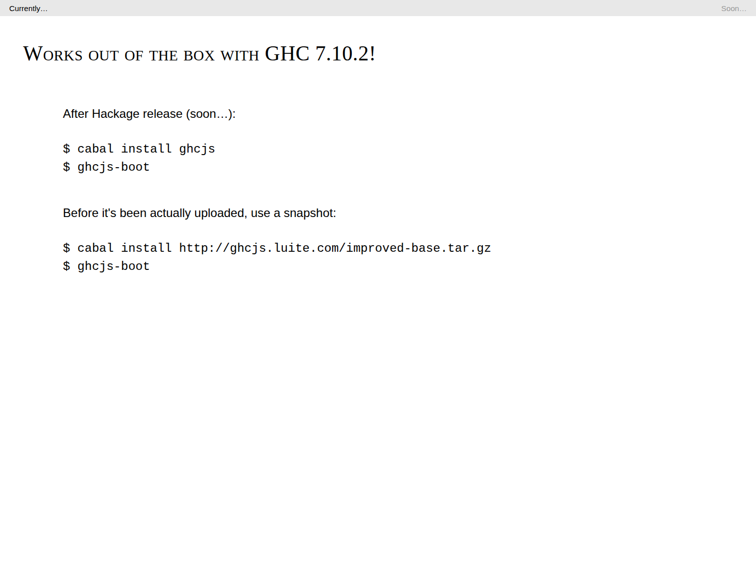Currently… Soon…
Works out of the box with GHC 7.10.2!
After Hackage release (soon…):
$ cabal install ghcjs
$ ghcjs-boot
Before it's been actually uploaded, use a snapshot:
$ cabal install http://ghcjs.luite.com/improved-base.tar.gz
$ ghcjs-boot